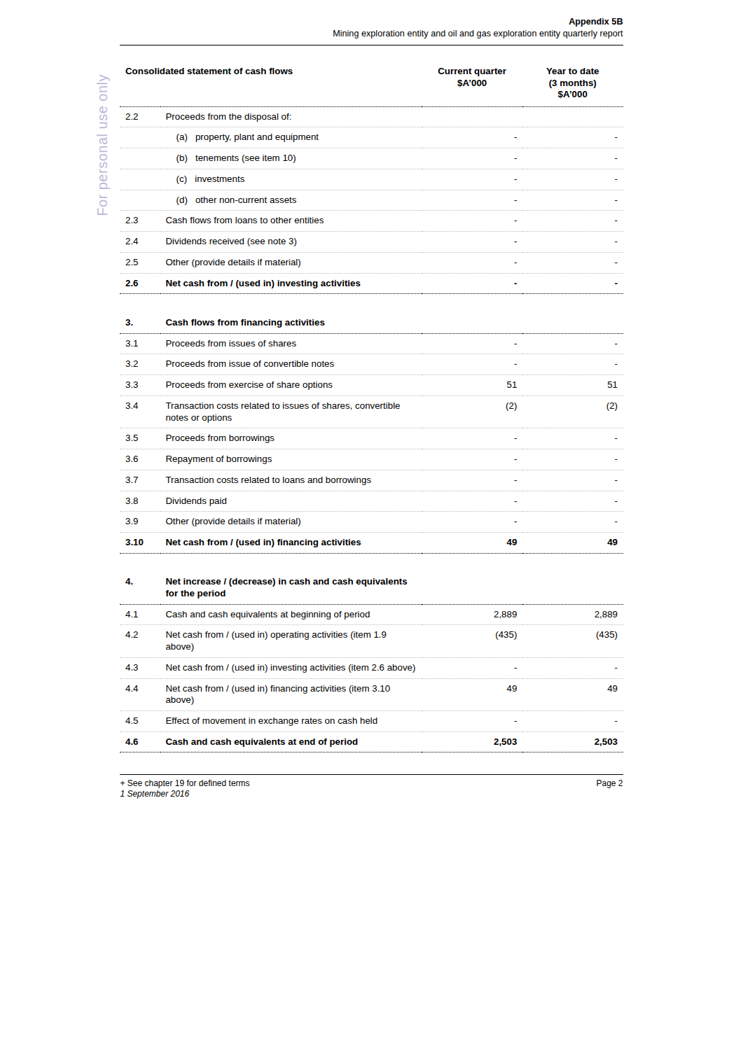For personal use only
Appendix 5B
Mining exploration entity and oil and gas exploration entity quarterly report
| Consolidated statement of cash flows | Current quarter $A’000 | Year to date (3 months) $A’000 |
| --- | --- | --- |
| 2.2 | Proceeds from the disposal of: | | |
| | (a) property, plant and equipment | - | - |
| | (b) tenements (see item 10) | - | - |
| | (c) investments | - | - |
| | (d) other non-current assets | - | - |
| 2.3 | Cash flows from loans to other entities | - | - |
| 2.4 | Dividends received (see note 3) | - | - |
| 2.5 | Other (provide details if material) | - | - |
| 2.6 | Net cash from / (used in) investing activities | - | - |
| 3. | Cash flows from financing activities | | |
| 3.1 | Proceeds from issues of shares | - | - |
| 3.2 | Proceeds from issue of convertible notes | - | - |
| 3.3 | Proceeds from exercise of share options | 51 | 51 |
| 3.4 | Transaction costs related to issues of shares, convertible notes or options | (2) | (2) |
| 3.5 | Proceeds from borrowings | - | - |
| 3.6 | Repayment of borrowings | - | - |
| 3.7 | Transaction costs related to loans and borrowings | - | - |
| 3.8 | Dividends paid | - | - |
| 3.9 | Other (provide details if material) | - | - |
| 3.10 | Net cash from / (used in) financing activities | 49 | 49 |
| 4. | Net increase / (decrease) in cash and cash equivalents for the period | | |
| 4.1 | Cash and cash equivalents at beginning of period | 2,889 | 2,889 |
| 4.2 | Net cash from / (used in) operating activities (item 1.9 above) | (435) | (435) |
| 4.3 | Net cash from / (used in) investing activities (item 2.6 above) | - | - |
| 4.4 | Net cash from / (used in) financing activities (item 3.10 above) | 49 | 49 |
| 4.5 | Effect of movement in exchange rates on cash held | - | - |
| 4.6 | Cash and cash equivalents at end of period | 2,503 | 2,503 |
+ See chapter 19 for defined terms
1 September 2016
Page 2